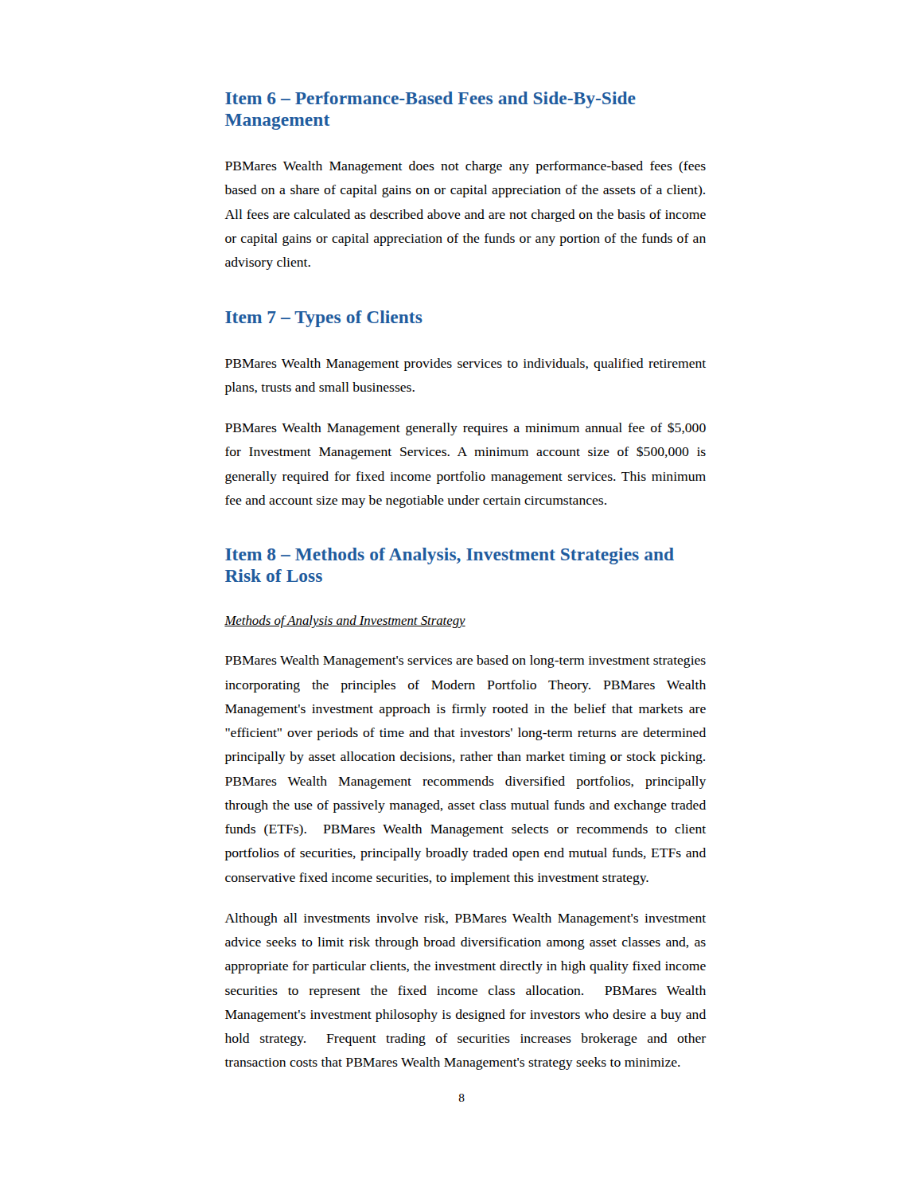Item 6 – Performance-Based Fees and Side-By-Side Management
PBMares Wealth Management does not charge any performance-based fees (fees based on a share of capital gains on or capital appreciation of the assets of a client). All fees are calculated as described above and are not charged on the basis of income or capital gains or capital appreciation of the funds or any portion of the funds of an advisory client.
Item 7 – Types of Clients
PBMares Wealth Management provides services to individuals, qualified retirement plans, trusts and small businesses.
PBMares Wealth Management generally requires a minimum annual fee of $5,000 for Investment Management Services. A minimum account size of $500,000 is generally required for fixed income portfolio management services. This minimum fee and account size may be negotiable under certain circumstances.
Item 8 – Methods of Analysis, Investment Strategies and Risk of Loss
Methods of Analysis and Investment Strategy
PBMares Wealth Management's services are based on long-term investment strategies incorporating the principles of Modern Portfolio Theory. PBMares Wealth Management's investment approach is firmly rooted in the belief that markets are "efficient" over periods of time and that investors' long-term returns are determined principally by asset allocation decisions, rather than market timing or stock picking. PBMares Wealth Management recommends diversified portfolios, principally through the use of passively managed, asset class mutual funds and exchange traded funds (ETFs). PBMares Wealth Management selects or recommends to client portfolios of securities, principally broadly traded open end mutual funds, ETFs and conservative fixed income securities, to implement this investment strategy.
Although all investments involve risk, PBMares Wealth Management's investment advice seeks to limit risk through broad diversification among asset classes and, as appropriate for particular clients, the investment directly in high quality fixed income securities to represent the fixed income class allocation. PBMares Wealth Management's investment philosophy is designed for investors who desire a buy and hold strategy. Frequent trading of securities increases brokerage and other transaction costs that PBMares Wealth Management's strategy seeks to minimize.
8